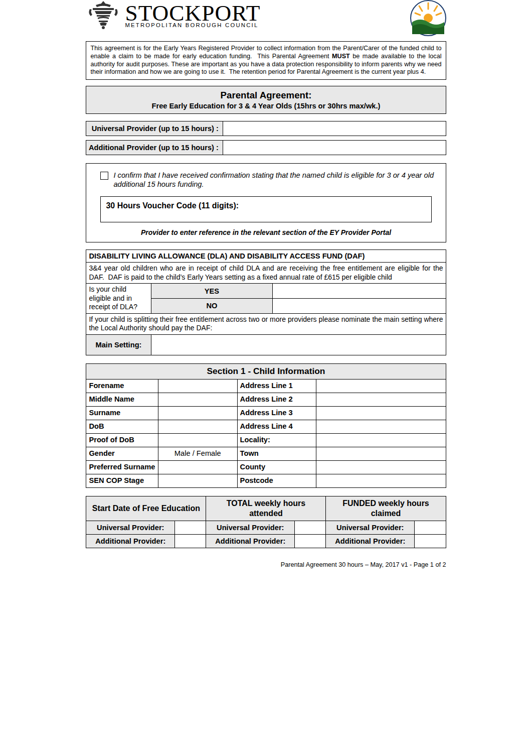STOCKPORT
METROPOLITAN BOROUGH COUNCIL
This agreement is for the Early Years Registered Provider to collect information from the Parent/Carer of the funded child to enable a claim to be made for early education funding. This Parental Agreement MUST be made available to the local authority for audit purposes. These are important as you have a data protection responsibility to inform parents why we need their information and how we are going to use it. The retention period for Parental Agreement is the current year plus 4.
Parental Agreement:
Free Early Education for 3 & 4 Year Olds (15hrs or 30hrs max/wk.)
| Universal Provider (up to 15 hours) : | |
| Additional Provider (up to 15 hours) : | |
I confirm that I have received confirmation stating that the named child is eligible for 3 or 4 year old additional 15 hours funding.
30 Hours Voucher Code (11 digits):
Provider to enter reference in the relevant section of the EY Provider Portal
| DISABILITY LIVING ALLOWANCE (DLA) AND DISABILITY ACCESS FUND (DAF) |
| 3&4 year old children who are in receipt of child DLA and are receiving the free entitlement are eligible for the DAF. DAF is paid to the child’s Early Years setting as a fixed annual rate of £615 per eligible child |
| Is your child eligible and in receipt of DLA? | YES | |
| NO | |
| If your child is splitting their free entitlement across two or more providers please nominate the main setting where the Local Authority should pay the DAF: |
| Main Setting: | |
Section 1 - Child Information
| Forename | | Address Line 1 | |
| Middle Name | | Address Line 2 | |
| Surname | | Address Line 3 | |
| DoB | | Address Line 4 | |
| Proof of DoB | | Locality: | |
| Gender | Male / Female | Town | |
| Preferred Surname | | County | |
| SEN COP Stage | | Postcode | |
| Start Date of Free Education | TOTAL weekly hours attended | FUNDED weekly hours claimed |
| Universal Provider: | | Universal Provider: | | Universal Provider: | |
| Additional Provider: | | Additional Provider: | | Additional Provider: | |
Parental Agreement 30 hours – May, 2017 v1 - Page 1 of 2